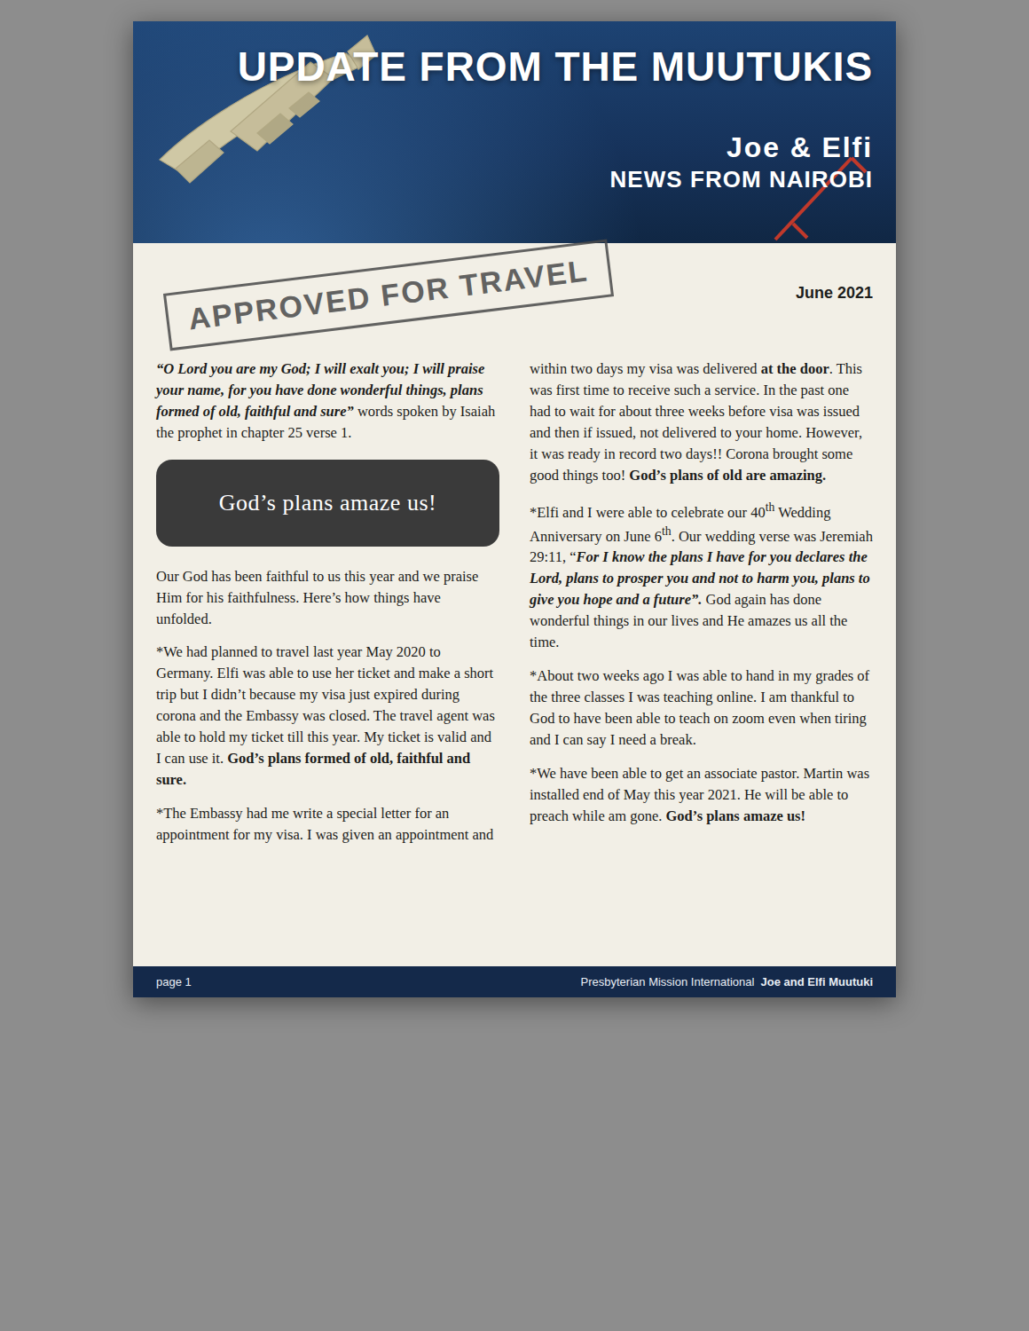Update from the Muutukis
Joe & Elfi
News from Nairobi
Approved for travel
June 2021
“O Lord you are my God; I will exalt you; I will praise your name, for you have done wonderful things, plans formed of old, faithful and sure” words spoken by Isaiah the prophet in chapter 25 verse 1.
God’s plans amaze us!
Our God has been faithful to us this year and we praise Him for his faithfulness. Here’s how things have unfolded.
*We had planned to travel last year May 2020 to Germany. Elfi was able to use her ticket and make a short trip but I didn’t because my visa just expired during corona and the Embassy was closed. The travel agent was able to hold my ticket till this year. My ticket is valid and I can use it. God’s plans formed of old, faithful and sure.
*The Embassy had me write a special letter for an appointment for my visa. I was given an appointment and within two days my visa was delivered at the door. This was first time to receive such a service. In the past one had to wait for about three weeks before visa was issued and then if issued, not delivered to your home. However, it was ready in record two days!! Corona brought some good things too! God’s plans of old are amazing.
*Elfi and I were able to celebrate our 40th Wedding Anniversary on June 6th. Our wedding verse was Jeremiah 29:11, “For I know the plans I have for you declares the Lord, plans to prosper you and not to harm you, plans to give you hope and a future”. God again has done wonderful things in our lives and He amazes us all the time.
*About two weeks ago I was able to hand in my grades of the three classes I was teaching online. I am thankful to God to have been able to teach on zoom even when tiring and I can say I need a break.
*We have been able to get an associate pastor. Martin was installed end of May this year 2021. He will be able to preach while am gone. God’s plans amaze us!
page 1
Presbyterian Mission International Joe and Elfi Muutuki